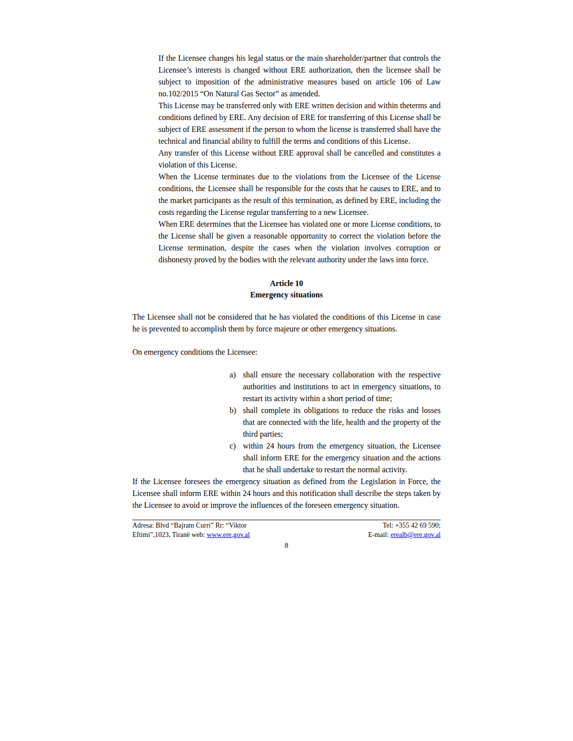If the Licensee changes his legal status or the main shareholder/partner that controls the Licensee’s interests is changed without ERE authorization, then the licensee shall be subject to imposition of the administrative measures based on article 106 of Law no.102/2015 “On Natural Gas Sector” as amended.
This License may be transferred only with ERE written decision and within theterms and conditions defined by ERE. Any decision of ERE for transferring of this License shall be subject of ERE assessment if the person to whom the license is transferred shall have the technical and financial ability to fulfill the terms and conditions of this License.
Any transfer of this License without ERE approval shall be cancelled and constitutes a violation of this License.
When the License terminates due to the violations from the Licensee of the License conditions, the Licensee shall be responsible for the costs that he causes to ERE, and to the market participants as the result of this termination, as defined by ERE, including the costs regarding the License regular transferring to a new Licensee.
When ERE determines that the Licensee has violated one or more License conditions, to the License shall be given a reasonable opportunity to correct the violation before the License termination, despite the cases when the violation involves corruption or dishonesty proved by the bodies with the relevant authority under the laws into force.
Article 10 Emergency situations
The Licensee shall not be considered that he has violated the conditions of this License in case he is prevented to accomplish them by force majeure or other emergency situations.
On emergency conditions the Licensee:
a) shall ensure the necessary collaboration with the respective authorities and institutions to act in emergency situations, to restart its activity within a short period of time;
b) shall complete its obligations to reduce the risks and losses that are connected with the life, health and the property of the third parties;
c) within 24 hours from the emergency situation, the Licensee shall inform ERE for the emergency situation and the actions that he shall undertake to restart the normal activity.
If the Licensee foresees the emergency situation as defined from the Legislation in Force, the Licensee shall inform ERE within 24 hours and this notification shall describe the steps taken by the Licensee to avoid or improve the influences of the foreseen emergency situation.
Adresa: Blvd “Bajram Curri” Rr: “Viktor
Eftimi”,1023, Tiranë web: www.ere.gov.al
Tel: +355 42 69 590;
E-mail: erealb@ere.gov.al
8